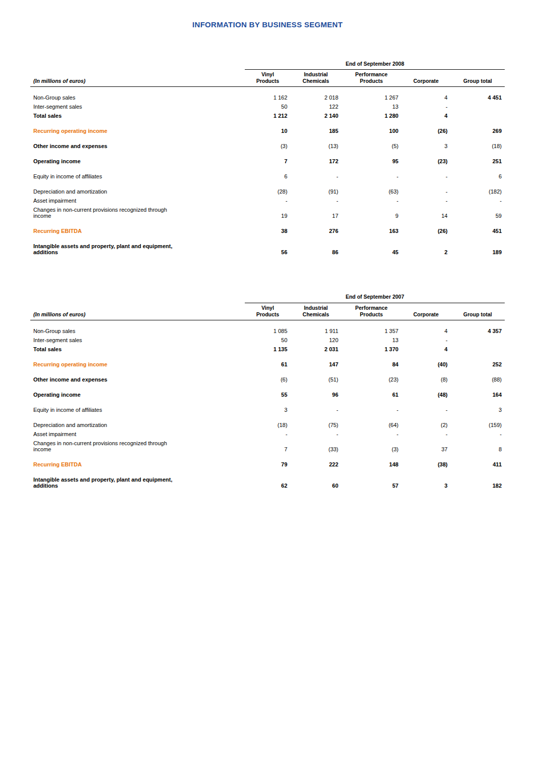INFORMATION BY BUSINESS SEGMENT
| | End of September 2008 |
| --- | --- |
| (In millions of euros) | Vinyl Products | Industrial Chemicals | Performance Products | Corporate | Group total |
| Non-Group sales | 1 162 | 2 018 | 1 267 | 4 | 4 451 |
| Inter-segment sales | 50 | 122 | 13 | - | |
| Total sales | 1 212 | 2 140 | 1 280 | 4 | |
| Recurring operating income | 10 | 185 | 100 | (26) | 269 |
| Other income and expenses | (3) | (13) | (5) | 3 | (18) |
| Operating income | 7 | 172 | 95 | (23) | 251 |
| Equity in income of affiliates | 6 | - | - | - | 6 |
| Depreciation and amortization | (28) | (91) | (63) | - | (182) |
| Asset impairment | - | - | - | - | - |
| Changes in non-current provisions recognized through income | 19 | 17 | 9 | 14 | 59 |
| Recurring EBITDA | 38 | 276 | 163 | (26) | 451 |
| Intangible assets and property, plant and equipment, additions | 56 | 86 | 45 | 2 | 189 |
| | End of September 2007 |
| --- | --- |
| (In millions of euros) | Vinyl Products | Industrial Chemicals | Performance Products | Corporate | Group total |
| Non-Group sales | 1 085 | 1 911 | 1 357 | 4 | 4 357 |
| Inter-segment sales | 50 | 120 | 13 | - | |
| Total sales | 1 135 | 2 031 | 1 370 | 4 | |
| Recurring operating income | 61 | 147 | 84 | (40) | 252 |
| Other income and expenses | (6) | (51) | (23) | (8) | (88) |
| Operating income | 55 | 96 | 61 | (48) | 164 |
| Equity in income of affiliates | 3 | - | - | - | 3 |
| Depreciation and amortization | (18) | (75) | (64) | (2) | (159) |
| Asset impairment | - | - | - | - | - |
| Changes in non-current provisions recognized through income | 7 | (33) | (3) | 37 | 8 |
| Recurring EBITDA | 79 | 222 | 148 | (38) | 411 |
| Intangible assets and property, plant and equipment, additions | 62 | 60 | 57 | 3 | 182 |